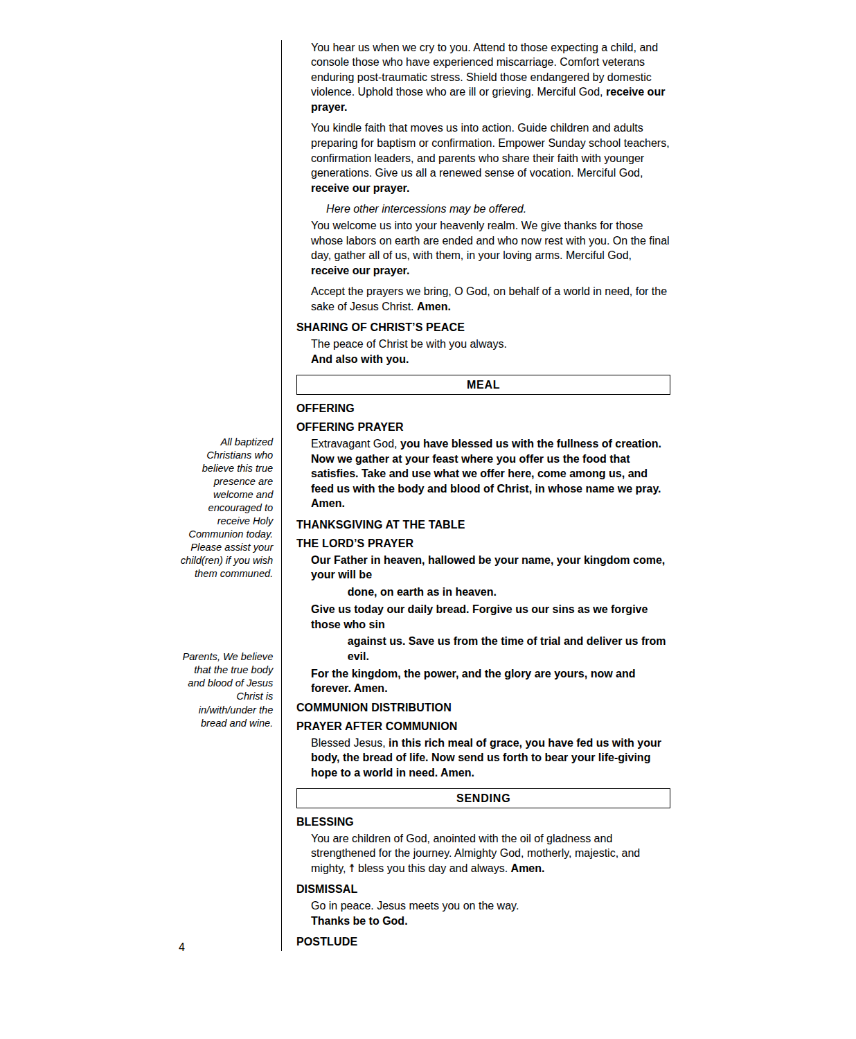All baptized Christians who believe this true presence are welcome and encouraged to receive Holy Communion today. Please assist your child(ren) if you wish them communed.
Parents, We believe that the true body and blood of Jesus Christ is in/with/under the bread and wine.
You hear us when we cry to you. Attend to those expecting a child, and console those who have experienced miscarriage. Comfort veterans enduring post-traumatic stress. Shield those endangered by domestic violence. Uphold those who are ill or grieving. Merciful God, receive our prayer.
You kindle faith that moves us into action. Guide children and adults preparing for baptism or confirmation. Empower Sunday school teachers, confirmation leaders, and parents who share their faith with younger generations. Give us all a renewed sense of vocation. Merciful God, receive our prayer.
Here other intercessions may be offered.
You welcome us into your heavenly realm. We give thanks for those whose labors on earth are ended and who now rest with you. On the final day, gather all of us, with them, in your loving arms. Merciful God, receive our prayer.
Accept the prayers we bring, O God, on behalf of a world in need, for the sake of Jesus Christ. Amen.
SHARING OF CHRIST’S PEACE
The peace of Christ be with you always.
And also with you.
MEAL
OFFERING
OFFERING PRAYER
Extravagant God, you have blessed us with the fullness of creation. Now we gather at your feast where you offer us the food that satisfies. Take and use what we offer here, come among us, and feed us with the body and blood of Christ, in whose name we pray. Amen.
THANKSGIVING AT THE TABLE
THE LORD’S PRAYER
Our Father in heaven, hallowed be your name, your kingdom come, your will be
done, on earth as in heaven.
Give us today our daily bread. Forgive us our sins as we forgive those who sin
against us. Save us from the time of trial and deliver us from evil.
For the kingdom, the power, and the glory are yours, now and forever. Amen.
COMMUNION DISTRIBUTION
PRAYER AFTER COMMUNION
Blessed Jesus, in this rich meal of grace, you have fed us with your body, the bread of life. Now send us forth to bear your life-giving hope to a world in need. Amen.
SENDING
BLESSING
You are children of God, anointed with the oil of gladness and strengthened for the journey. Almighty God, motherly, majestic, and mighty, ☨ bless you this day and always. Amen.
DISMISSAL
Go in peace. Jesus meets you on the way.
Thanks be to God.
POSTLUDE
4